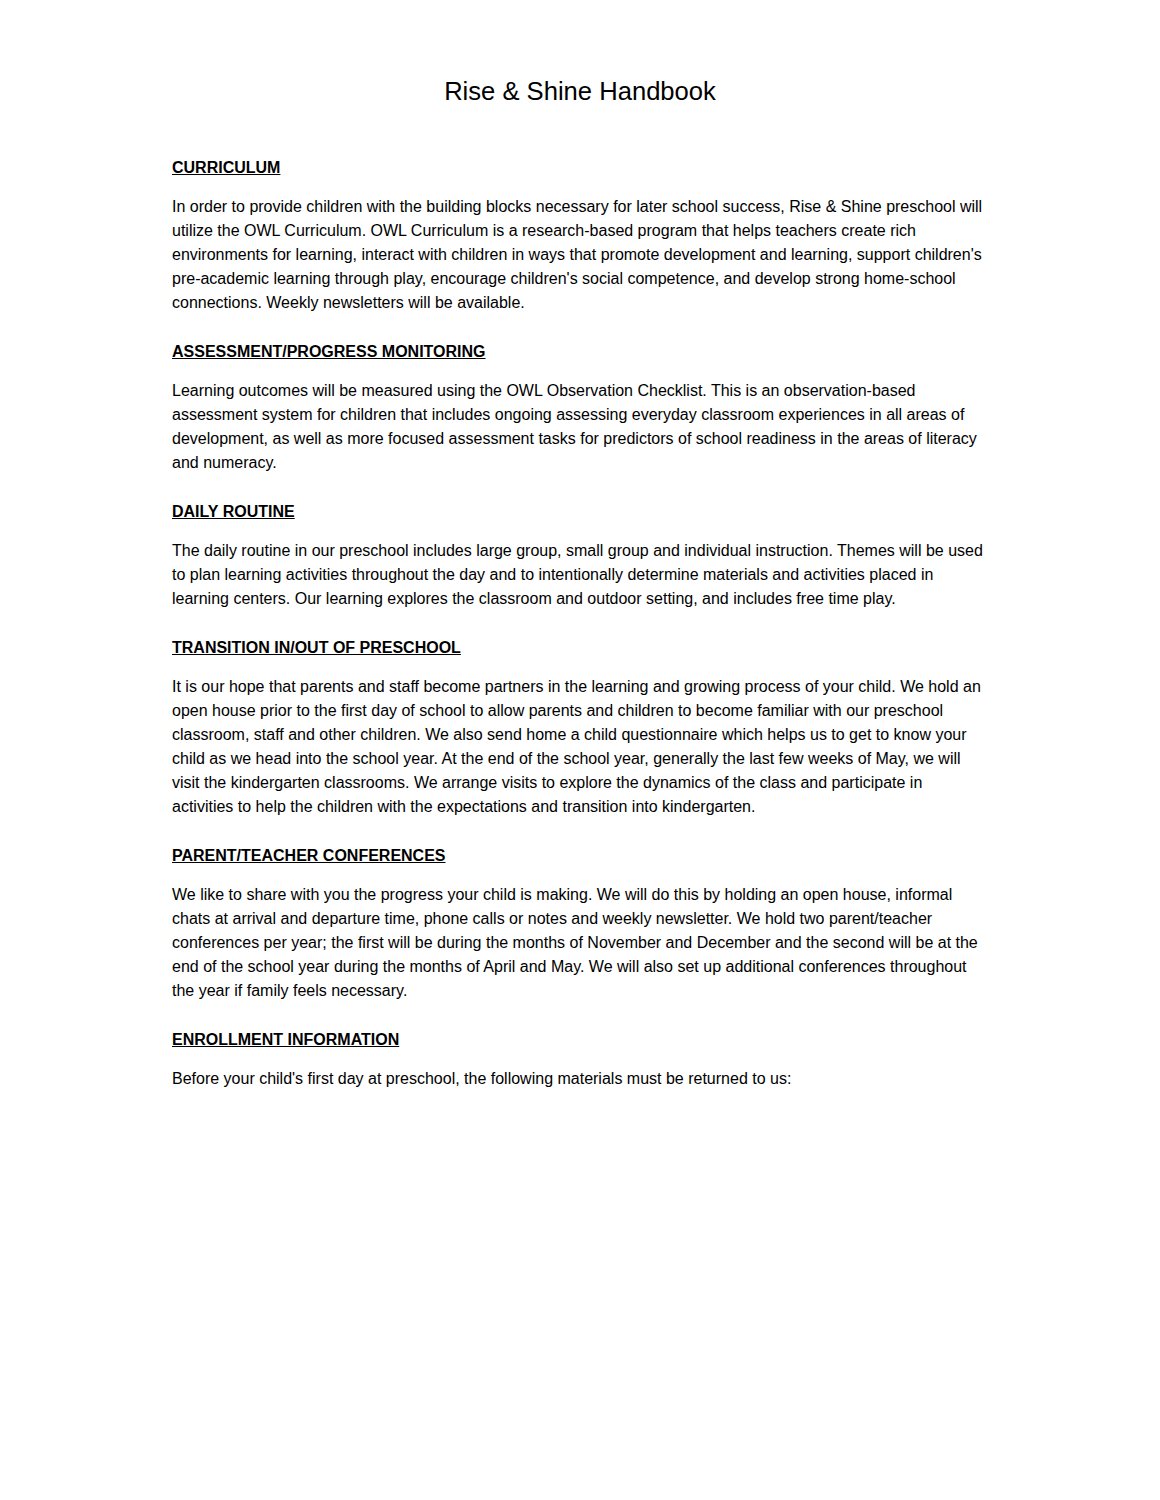Rise & Shine Handbook
CURRICULUM
In order to provide children with the building blocks necessary for later school success, Rise & Shine preschool will utilize the OWL Curriculum. OWL Curriculum is a research-based program that helps teachers create rich environments for learning, interact with children in ways that promote development and learning, support children's pre-academic learning through play, encourage children's social competence, and develop strong home-school connections. Weekly newsletters will be available.
ASSESSMENT/PROGRESS MONITORING
Learning outcomes will be measured using the OWL Observation Checklist. This is an observation-based assessment system for children that includes ongoing assessing everyday classroom experiences in all areas of development, as well as more focused assessment tasks for predictors of school readiness in the areas of literacy and numeracy.
DAILY ROUTINE
The daily routine in our preschool includes large group, small group and individual instruction. Themes will be used to plan learning activities throughout the day and to intentionally determine materials and activities placed in learning centers. Our learning explores the classroom and outdoor setting, and includes free time play.
TRANSITION IN/OUT OF PRESCHOOL
It is our hope that parents and staff become partners in the learning and growing process of your child. We hold an open house prior to the first day of school to allow parents and children to become familiar with our preschool classroom, staff and other children. We also send home a child questionnaire which helps us to get to know your child as we head into the school year. At the end of the school year, generally the last few weeks of May, we will visit the kindergarten classrooms. We arrange visits to explore the dynamics of the class and participate in activities to help the children with the expectations and transition into kindergarten.
PARENT/TEACHER CONFERENCES
We like to share with you the progress your child is making. We will do this by holding an open house, informal chats at arrival and departure time, phone calls or notes and weekly newsletter. We hold two parent/teacher conferences per year; the first will be during the months of November and December and the second will be at the end of the school year during the months of April and May. We will also set up additional conferences throughout the year if family feels necessary.
ENROLLMENT INFORMATION
Before your child's first day at preschool, the following materials must be returned to us: